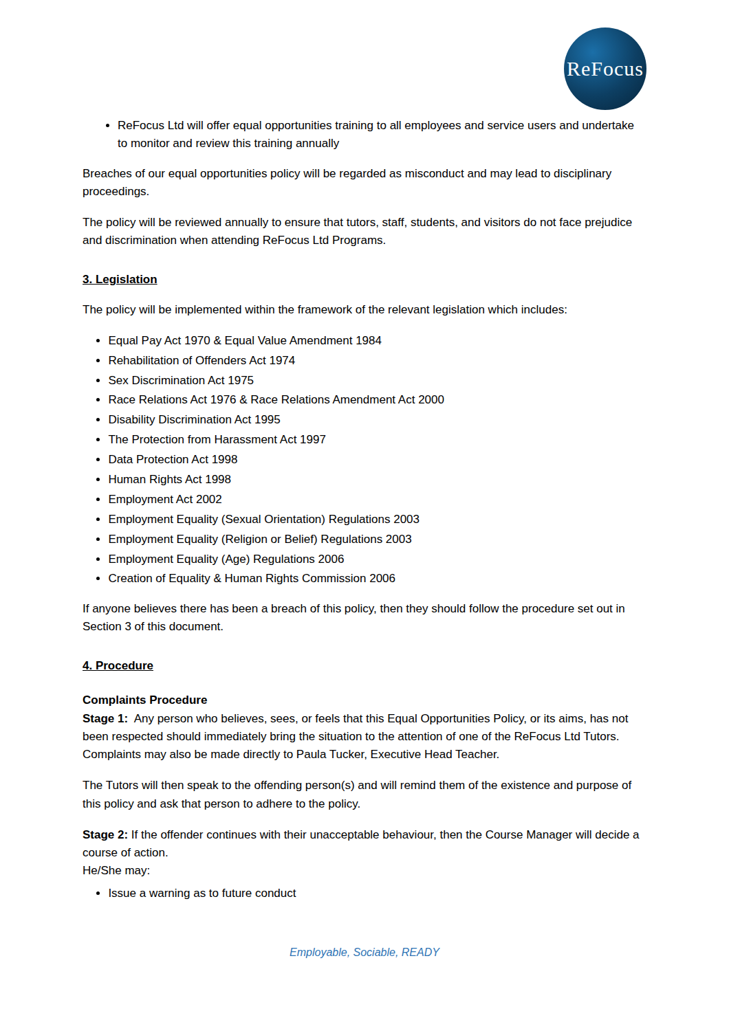ReFocus
ReFocus Ltd will offer equal opportunities training to all employees and service users and undertake to monitor and review this training annually
Breaches of our equal opportunities policy will be regarded as misconduct and may lead to disciplinary proceedings.
The policy will be reviewed annually to ensure that tutors, staff, students, and visitors do not face prejudice and discrimination when attending ReFocus Ltd Programs.
3. Legislation
The policy will be implemented within the framework of the relevant legislation which includes:
Equal Pay Act 1970 & Equal Value Amendment 1984
Rehabilitation of Offenders Act 1974
Sex Discrimination Act 1975
Race Relations Act 1976 & Race Relations Amendment Act 2000
Disability Discrimination Act 1995
The Protection from Harassment Act 1997
Data Protection Act 1998
Human Rights Act 1998
Employment Act 2002
Employment Equality (Sexual Orientation) Regulations 2003
Employment Equality (Religion or Belief) Regulations 2003
Employment Equality (Age) Regulations 2006
Creation of Equality & Human Rights Commission 2006
If anyone believes there has been a breach of this policy, then they should follow the procedure set out in Section 3 of this document.
4. Procedure
Complaints Procedure
Stage 1: Any person who believes, sees, or feels that this Equal Opportunities Policy, or its aims, has not been respected should immediately bring the situation to the attention of one of the ReFocus Ltd Tutors. Complaints may also be made directly to Paula Tucker, Executive Head Teacher.
The Tutors will then speak to the offending person(s) and will remind them of the existence and purpose of this policy and ask that person to adhere to the policy.
Stage 2: If the offender continues with their unacceptable behaviour, then the Course Manager will decide a course of action.
He/She may:
Issue a warning as to future conduct
Employable, Sociable, READY